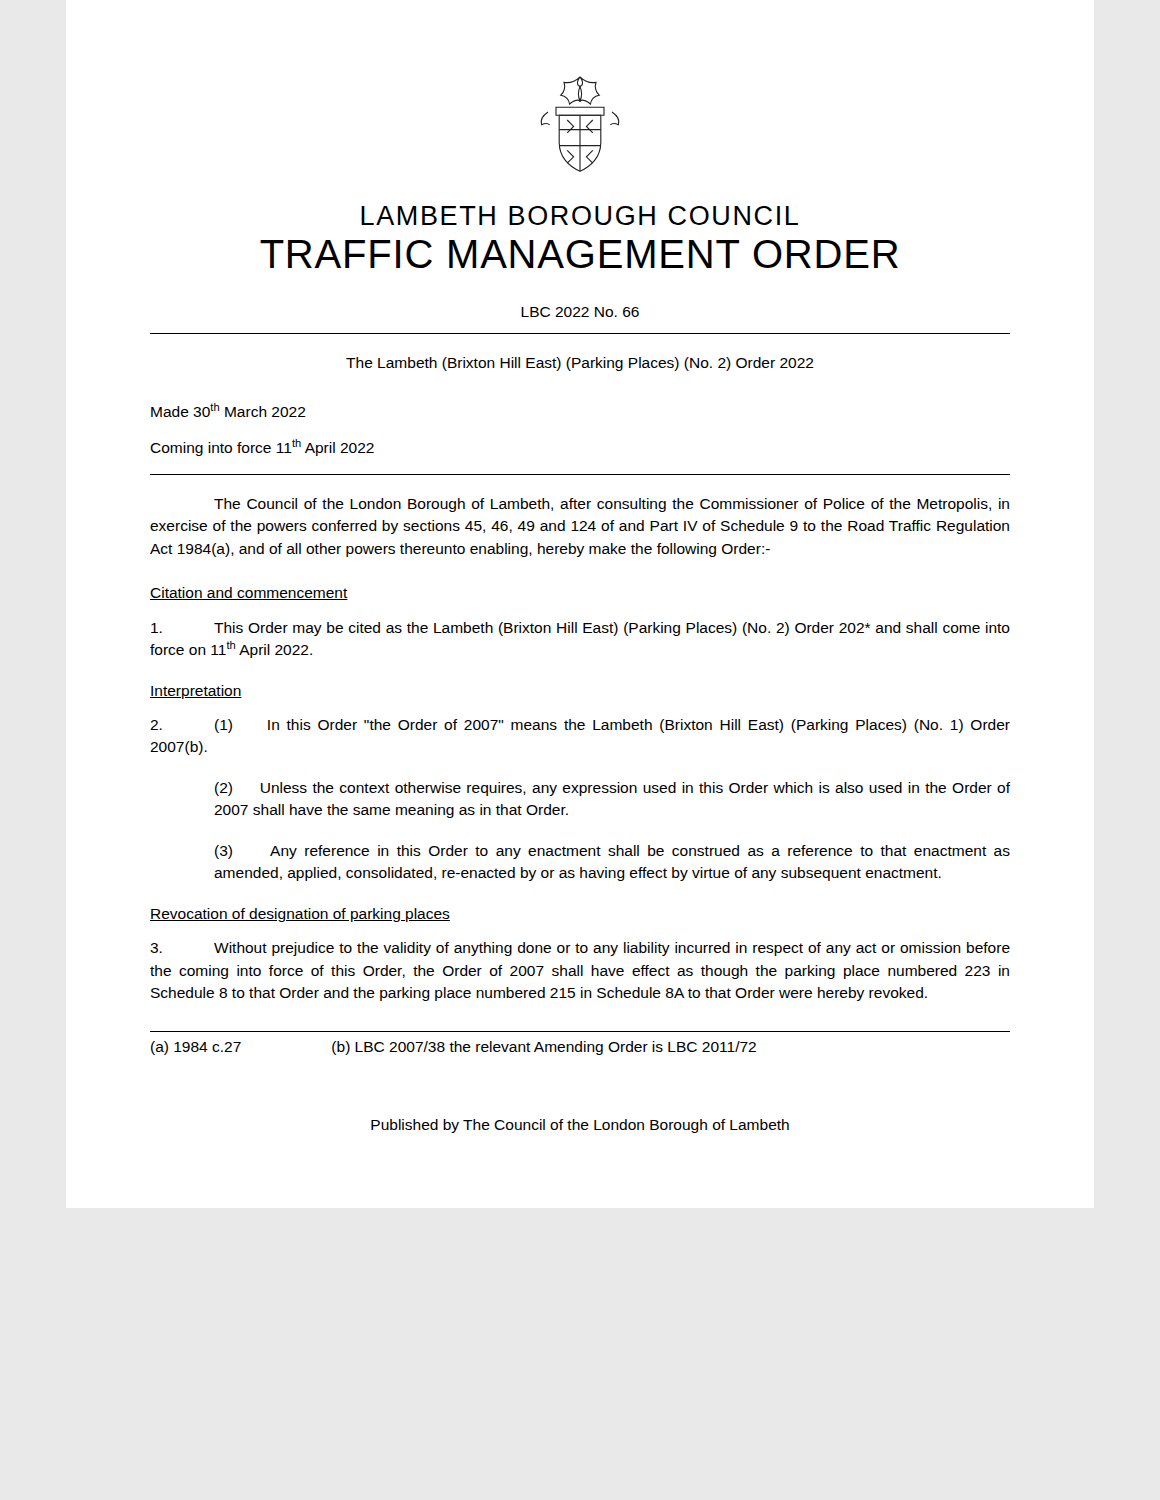Lambeth Borough Council
Traffic Management Order
LBC 2022 No. 66
The Lambeth (Brixton Hill East) (Parking Places) (No. 2) Order 2022
Made 30th March 2022
Coming into force 11th April 2022
The Council of the London Borough of Lambeth, after consulting the Commissioner of Police of the Metropolis, in exercise of the powers conferred by sections 45, 46, 49 and 124 of and Part IV of Schedule 9 to the Road Traffic Regulation Act 1984(a), and of all other powers thereunto enabling, hereby make the following Order:-
Citation and commencement
1. This Order may be cited as the Lambeth (Brixton Hill East) (Parking Places) (No. 2) Order 202* and shall come into force on 11th April 2022.
Interpretation
2.(1) In this Order "the Order of 2007" means the Lambeth (Brixton Hill East) (Parking Places) (No. 1) Order 2007(b).
(2) Unless the context otherwise requires, any expression used in this Order which is also used in the Order of 2007 shall have the same meaning as in that Order.
(3) Any reference in this Order to any enactment shall be construed as a reference to that enactment as amended, applied, consolidated, re-enacted by or as having effect by virtue of any subsequent enactment.
Revocation of designation of parking places
3. Without prejudice to the validity of anything done or to any liability incurred in respect of any act or omission before the coming into force of this Order, the Order of 2007 shall have effect as though the parking place numbered 223 in Schedule 8 to that Order and the parking place numbered 215 in Schedule 8A to that Order were hereby revoked.
(a) 1984 c.27 (b) LBC 2007/38 the relevant Amending Order is LBC 2011/72
Published by The Council of the London Borough of Lambeth